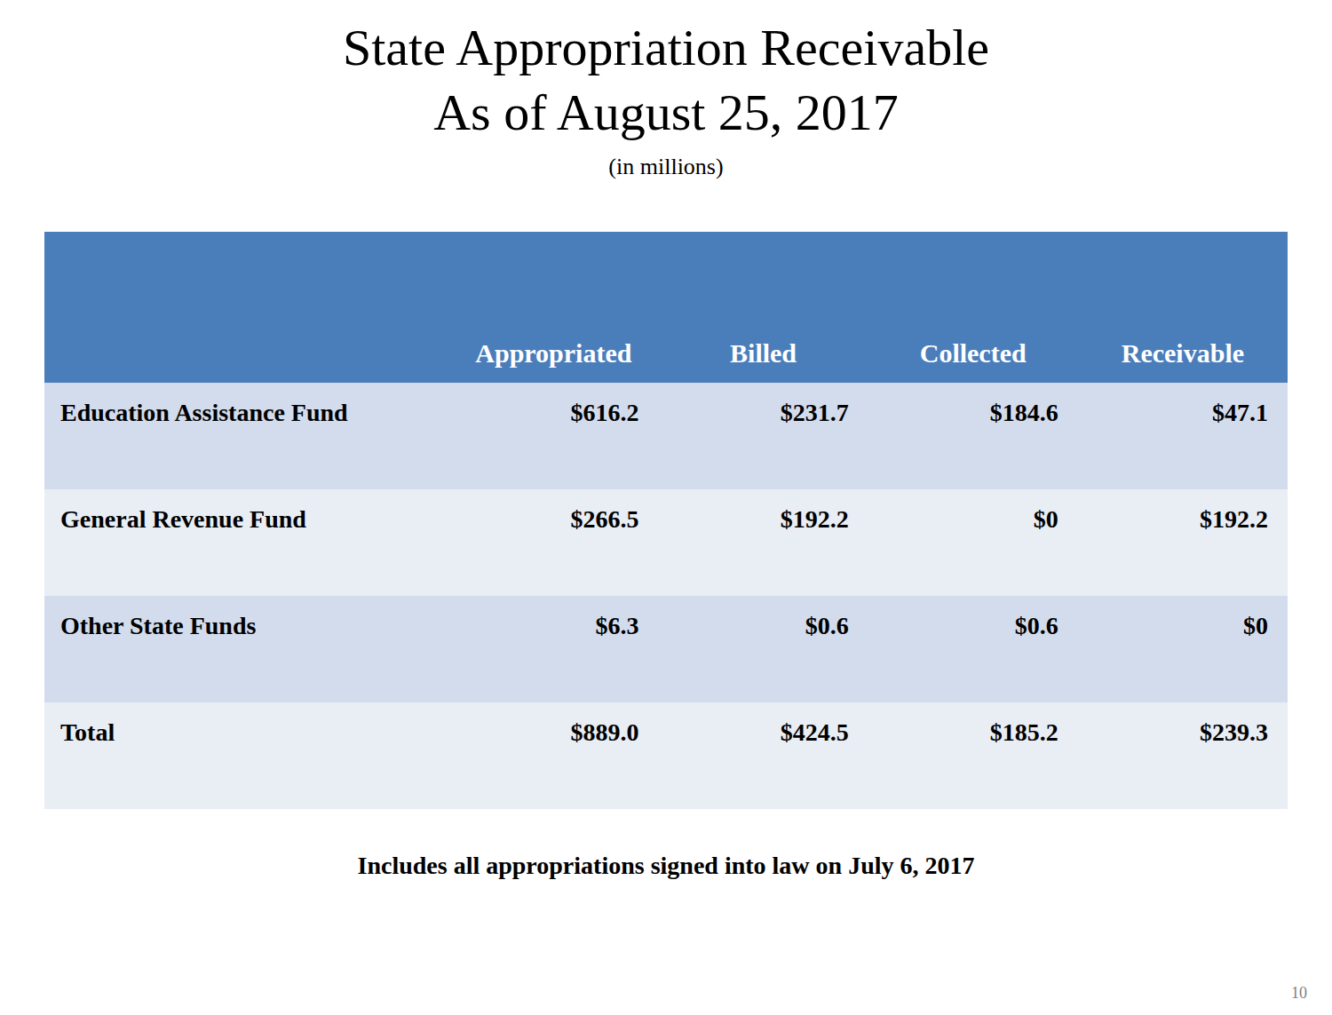State Appropriation Receivable
As of August 25, 2017
(in millions)
| | Appropriated | Billed | Collected | Receivable |
| --- | --- | --- | --- | --- |
| Education Assistance Fund | $616.2 | $231.7 | $184.6 | $47.1 |
| General Revenue Fund | $266.5 | $192.2 | $0 | $192.2 |
| Other State Funds | $6.3 | $0.6 | $0.6 | $0 |
| Total | $889.0 | $424.5 | $185.2 | $239.3 |
Includes all appropriations signed into law on July 6, 2017
10